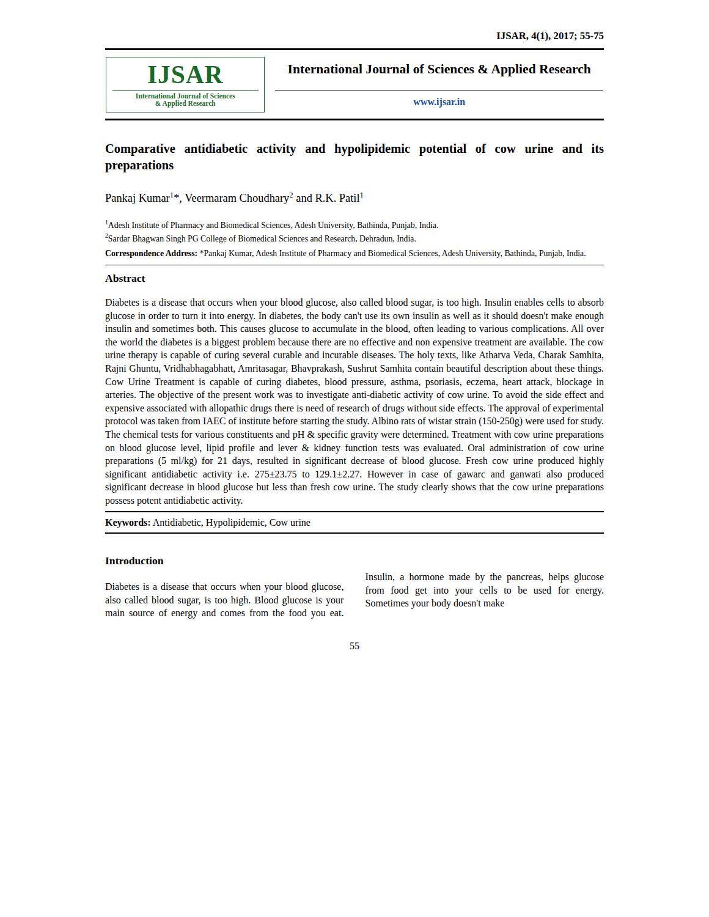IJSAR, 4(1), 2017; 55-75
| IJSAR International Journal of Sciences & Applied Research | International Journal of Sciences & Applied Research www.ijsar.in |
Comparative antidiabetic activity and hypolipidemic potential of cow urine and its preparations
Pankaj Kumar1*, Veermaram Choudhary2 and R.K. Patil1
1Adesh Institute of Pharmacy and Biomedical Sciences, Adesh University, Bathinda, Punjab, India.
2Sardar Bhagwan Singh PG College of Biomedical Sciences and Research, Dehradun, India.
Correspondence Address: *Pankaj Kumar, Adesh Institute of Pharmacy and Biomedical Sciences, Adesh University, Bathinda, Punjab, India.
Abstract
Diabetes is a disease that occurs when your blood glucose, also called blood sugar, is too high. Insulin enables cells to absorb glucose in order to turn it into energy. In diabetes, the body can't use its own insulin as well as it should doesn't make enough insulin and sometimes both. This causes glucose to accumulate in the blood, often leading to various complications. All over the world the diabetes is a biggest problem because there are no effective and non expensive treatment are available. The cow urine therapy is capable of curing several curable and incurable diseases. The holy texts, like Atharva Veda, Charak Samhita, Rajni Ghuntu, Vridhabhagabhatt, Amritasagar, Bhavprakash, Sushrut Samhita contain beautiful description about these things. Cow Urine Treatment is capable of curing diabetes, blood pressure, asthma, psoriasis, eczema, heart attack, blockage in arteries. The objective of the present work was to investigate anti-diabetic activity of cow urine. To avoid the side effect and expensive associated with allopathic drugs there is need of research of drugs without side effects. The approval of experimental protocol was taken from IAEC of institute before starting the study. Albino rats of wistar strain (150-250g) were used for study. The chemical tests for various constituents and pH & specific gravity were determined. Treatment with cow urine preparations on blood glucose level, lipid profile and lever & kidney function tests was evaluated. Oral administration of cow urine preparations (5 ml/kg) for 21 days, resulted in significant decrease of blood glucose. Fresh cow urine produced highly significant antidiabetic activity i.e. 275±23.75 to 129.1±2.27. However in case of gawarc and ganwati also produced significant decrease in blood glucose but less than fresh cow urine. The study clearly shows that the cow urine preparations possess potent antidiabetic activity.
Keywords: Antidiabetic, Hypolipidemic, Cow urine
Introduction
Diabetes is a disease that occurs when your blood glucose, also called blood sugar, is too high. Blood glucose is your main source of energy and comes from the food you eat. Insulin, a hormone made by the pancreas, helps glucose from food get into your cells to be used for energy. Sometimes your body doesn't make
55